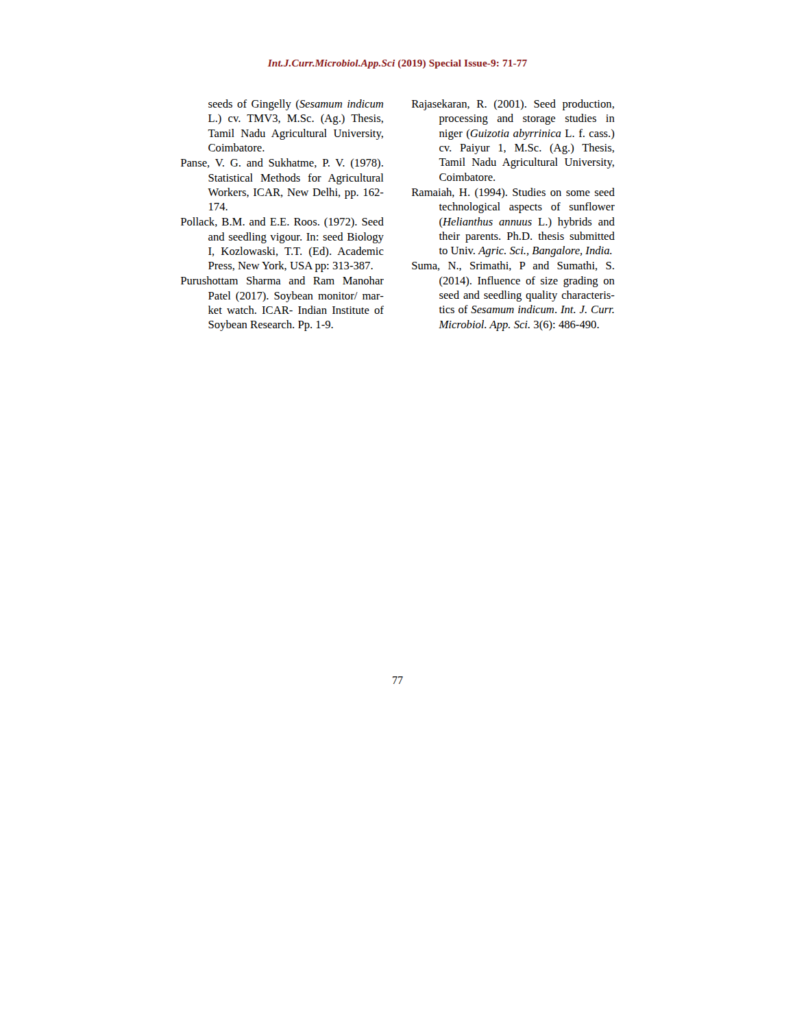Int.J.Curr.Microbiol.App.Sci (2019) Special Issue-9: 71-77
seeds of Gingelly (Sesamum indicum L.) cv. TMV3, M.Sc. (Ag.) Thesis, Tamil Nadu Agricultural University, Coimbatore.
Panse, V. G. and Sukhatme, P. V. (1978). Statistical Methods for Agricultural Workers, ICAR, New Delhi, pp. 162-174.
Pollack, B.M. and E.E. Roos. (1972). Seed and seedling vigour. In: seed Biology I, Kozlowaski, T.T. (Ed). Academic Press, New York, USA pp: 313-387.
Purushottam Sharma and Ram Manohar Patel (2017). Soybean monitor/ market watch. ICAR- Indian Institute of Soybean Research. Pp. 1-9.
Rajasekaran, R. (2001). Seed production, processing and storage studies in niger (Guizotia abyrrinica L. f. cass.) cv. Paiyur 1, M.Sc. (Ag.) Thesis, Tamil Nadu Agricultural University, Coimbatore.
Ramaiah, H. (1994). Studies on some seed technological aspects of sunflower (Helianthus annuus L.) hybrids and their parents. Ph.D. thesis submitted to Univ. Agric. Sci., Bangalore, India.
Suma, N., Srimathi, P and Sumathi, S. (2014). Influence of size grading on seed and seedling quality characteristics of Sesamum indicum. Int. J. Curr. Microbiol. App. Sci. 3(6): 486-490.
77